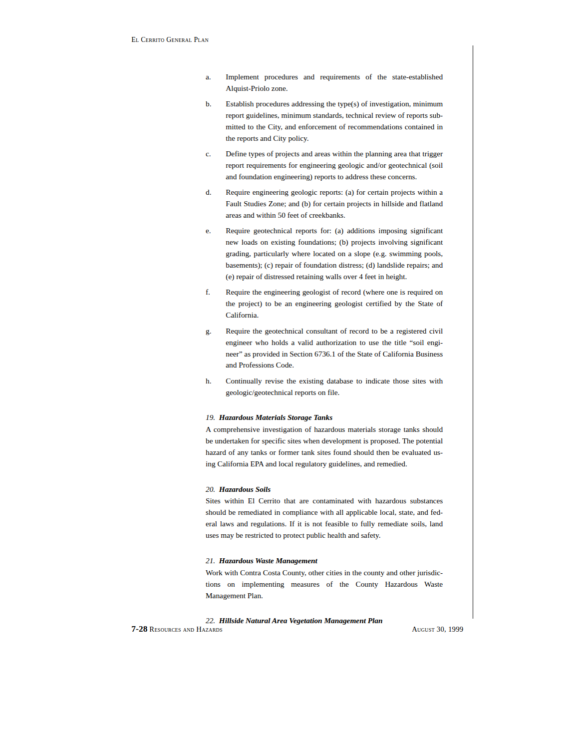El Cerrito General Plan
a. Implement procedures and requirements of the state-established Alquist-Priolo zone.
b. Establish procedures addressing the type(s) of investigation, minimum report guidelines, minimum standards, technical review of reports submitted to the City, and enforcement of recommendations contained in the reports and City policy.
c. Define types of projects and areas within the planning area that trigger report requirements for engineering geologic and/or geotechnical (soil and foundation engineering) reports to address these concerns.
d. Require engineering geologic reports: (a) for certain projects within a Fault Studies Zone; and (b) for certain projects in hillside and flatland areas and within 50 feet of creekbanks.
e. Require geotechnical reports for: (a) additions imposing significant new loads on existing foundations; (b) projects involving significant grading, particularly where located on a slope (e.g. swimming pools, basements); (c) repair of foundation distress; (d) landslide repairs; and (e) repair of distressed retaining walls over 4 feet in height.
f. Require the engineering geologist of record (where one is required on the project) to be an engineering geologist certified by the State of California.
g. Require the geotechnical consultant of record to be a registered civil engineer who holds a valid authorization to use the title “soil engineer” as provided in Section 6736.1 of the State of California Business and Professions Code.
h. Continually revise the existing database to indicate those sites with geologic/geotechnical reports on file.
19. Hazardous Materials Storage Tanks
A comprehensive investigation of hazardous materials storage tanks should be undertaken for specific sites when development is proposed. The potential hazard of any tanks or former tank sites found should then be evaluated using California EPA and local regulatory guidelines, and remedied.
20. Hazardous Soils
Sites within El Cerrito that are contaminated with hazardous substances should be remediated in compliance with all applicable local, state, and federal laws and regulations. If it is not feasible to fully remediate soils, land uses may be restricted to protect public health and safety.
21. Hazardous Waste Management
Work with Contra Costa County, other cities in the county and other jurisdictions on implementing measures of the County Hazardous Waste Management Plan.
22. Hillside Natural Area Vegetation Management Plan
7-28 Resources and Hazards
August 30, 1999